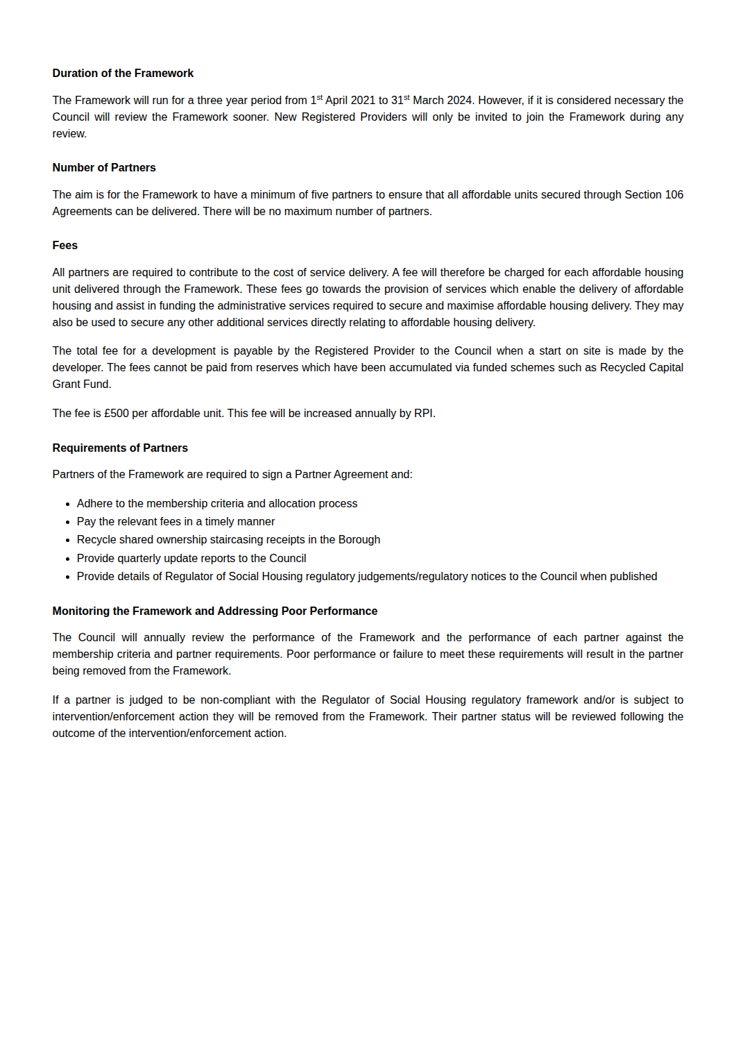Duration of the Framework
The Framework will run for a three year period from 1st April 2021 to 31st March 2024. However, if it is considered necessary the Council will review the Framework sooner. New Registered Providers will only be invited to join the Framework during any review.
Number of Partners
The aim is for the Framework to have a minimum of five partners to ensure that all affordable units secured through Section 106 Agreements can be delivered. There will be no maximum number of partners.
Fees
All partners are required to contribute to the cost of service delivery. A fee will therefore be charged for each affordable housing unit delivered through the Framework. These fees go towards the provision of services which enable the delivery of affordable housing and assist in funding the administrative services required to secure and maximise affordable housing delivery. They may also be used to secure any other additional services directly relating to affordable housing delivery.
The total fee for a development is payable by the Registered Provider to the Council when a start on site is made by the developer. The fees cannot be paid from reserves which have been accumulated via funded schemes such as Recycled Capital Grant Fund.
The fee is £500 per affordable unit. This fee will be increased annually by RPI.
Requirements of Partners
Partners of the Framework are required to sign a Partner Agreement and:
Adhere to the membership criteria and allocation process
Pay the relevant fees in a timely manner
Recycle shared ownership staircasing receipts in the Borough
Provide quarterly update reports to the Council
Provide details of Regulator of Social Housing regulatory judgements/regulatory notices to the Council when published
Monitoring the Framework and Addressing Poor Performance
The Council will annually review the performance of the Framework and the performance of each partner against the membership criteria and partner requirements. Poor performance or failure to meet these requirements will result in the partner being removed from the Framework.
If a partner is judged to be non-compliant with the Regulator of Social Housing regulatory framework and/or is subject to intervention/enforcement action they will be removed from the Framework. Their partner status will be reviewed following the outcome of the intervention/enforcement action.